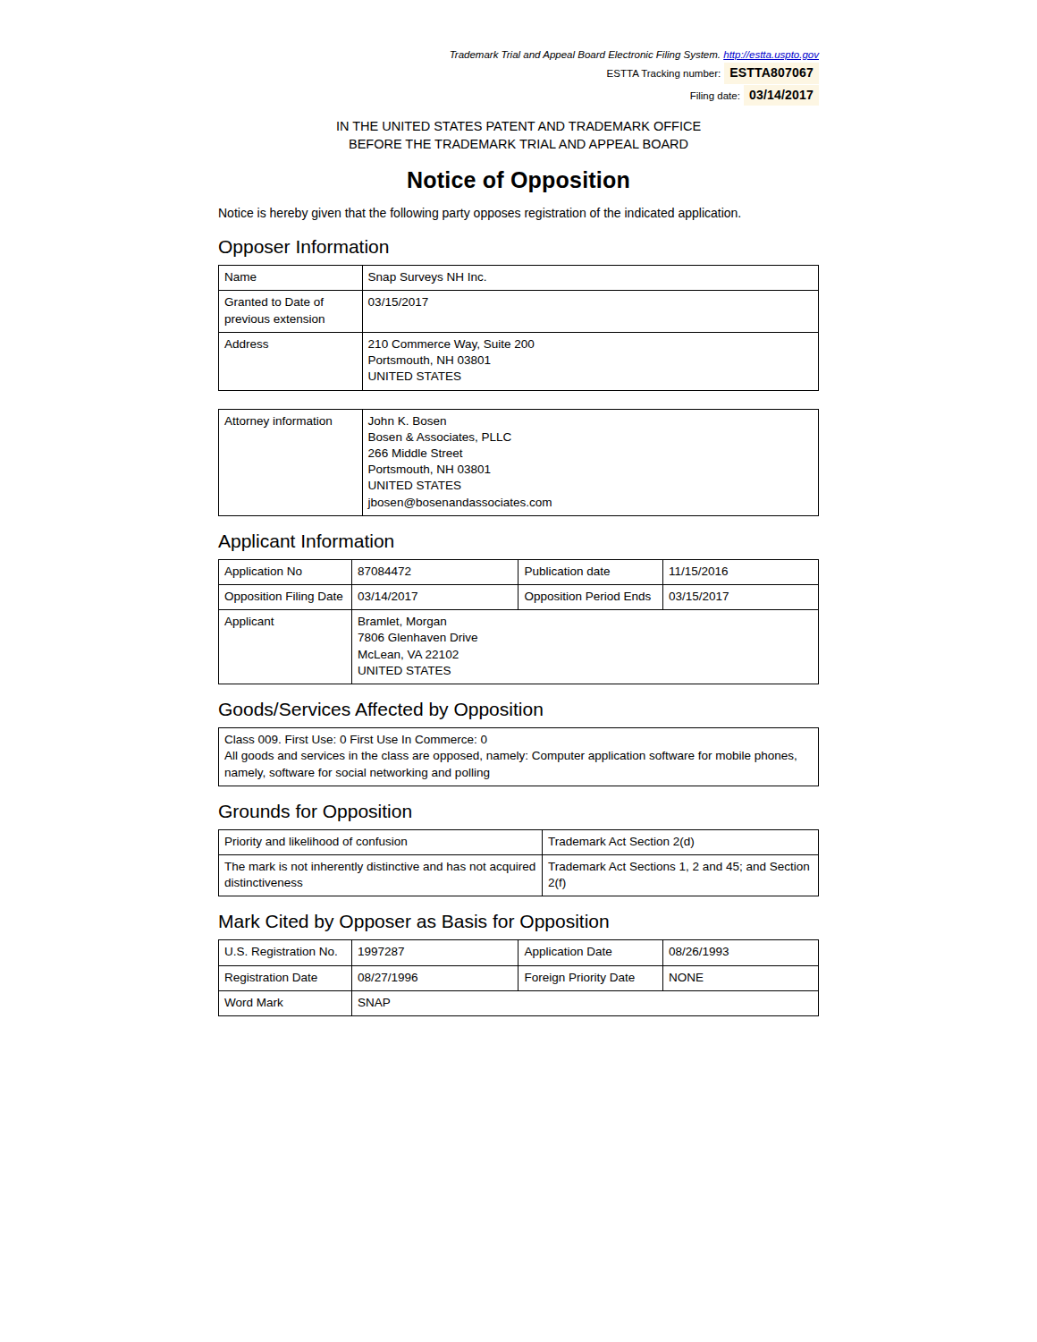Trademark Trial and Appeal Board Electronic Filing System. http://estta.uspto.gov
ESTTA Tracking number: ESTTA807067
Filing date: 03/14/2017
IN THE UNITED STATES PATENT AND TRADEMARK OFFICE
BEFORE THE TRADEMARK TRIAL AND APPEAL BOARD
Notice of Opposition
Notice is hereby given that the following party opposes registration of the indicated application.
Opposer Information
| Name | Snap Surveys NH Inc. |
| Granted to Date of previous extension | 03/15/2017 |
| Address | 210 Commerce Way, Suite 200 Portsmouth, NH 03801 UNITED STATES |
| Attorney information | John K. Bosen Bosen & Associates, PLLC 266 Middle Street Portsmouth, NH 03801 UNITED STATES jbosen@bosenandassociates.com |
Applicant Information
| Application No | 87084472 | Publication date | 11/15/2016 |
| Opposition Filing Date | 03/14/2017 | Opposition Period Ends | 03/15/2017 |
| Applicant | Bramlet, Morgan 7806 Glenhaven Drive McLean, VA 22102 UNITED STATES |
Goods/Services Affected by Opposition
| Class 009. First Use: 0 First Use In Commerce: 0 All goods and services in the class are opposed, namely: Computer application software for mobile phones, namely, software for social networking and polling |
Grounds for Opposition
| Priority and likelihood of confusion | Trademark Act Section 2(d) |
| The mark is not inherently distinctive and has not acquired distinctiveness | Trademark Act Sections 1, 2 and 45; and Section 2(f) |
Mark Cited by Opposer as Basis for Opposition
| U.S. Registration No. | 1997287 | Application Date | 08/26/1993 |
| Registration Date | 08/27/1996 | Foreign Priority Date | NONE |
| Word Mark | SNAP |